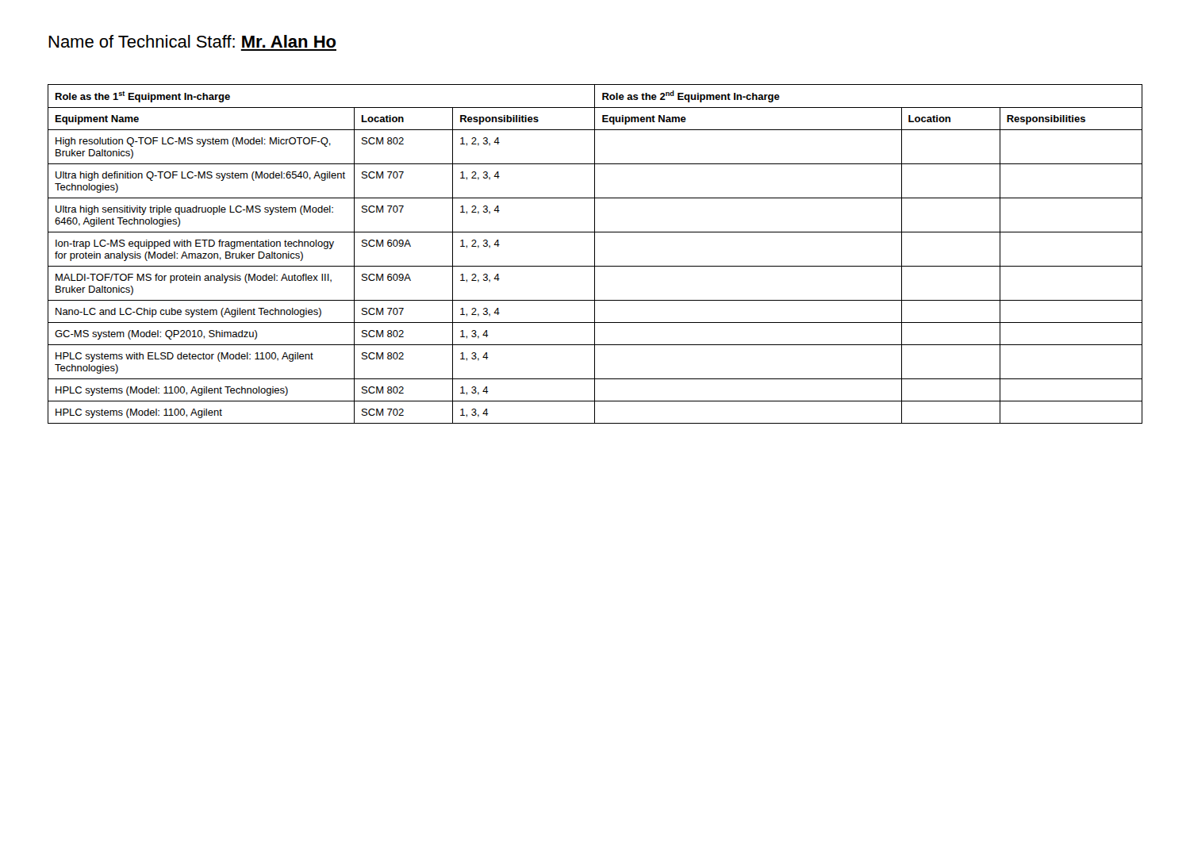Name of Technical Staff: Mr. Alan Ho
| Role as the 1 st Equipment In-charge | Role as the 2 nd Equipment In-charge |
| --- | --- |
| Equipment Name | Location | Responsibilities | Equipment Name | Location | Responsibilities |
| High resolution Q-TOF LC-MS system (Model: MicrOTOF-Q, Bruker Daltonics) | SCM 802 | 1, 2, 3, 4 | | | |
| Ultra high definition Q-TOF LC-MS system (Model:6540, Agilent Technologies) | SCM 707 | 1, 2, 3, 4 | | | |
| Ultra high sensitivity triple quadruople LC-MS system (Model: 6460, Agilent Technologies) | SCM 707 | 1, 2, 3, 4 | | | |
| Ion-trap LC-MS equipped with ETD fragmentation technology for protein analysis (Model: Amazon, Bruker Daltonics) | SCM 609A | 1, 2, 3, 4 | | | |
| MALDI-TOF/TOF MS for protein analysis (Model: Autoflex III, Bruker Daltonics) | SCM 609A | 1, 2, 3, 4 | | | |
| Nano-LC and LC-Chip cube system (Agilent Technologies) | SCM 707 | 1, 2, 3, 4 | | | |
| GC-MS system (Model: QP2010, Shimadzu) | SCM 802 | 1, 3, 4 | | | |
| HPLC systems with ELSD detector (Model: 1100, Agilent Technologies) | SCM 802 | 1, 3, 4 | | | |
| HPLC systems (Model: 1100, Agilent Technologies) | SCM 802 | 1, 3, 4 | | | |
| HPLC systems (Model: 1100, Agilent | SCM 702 | 1, 3, 4 | | | |